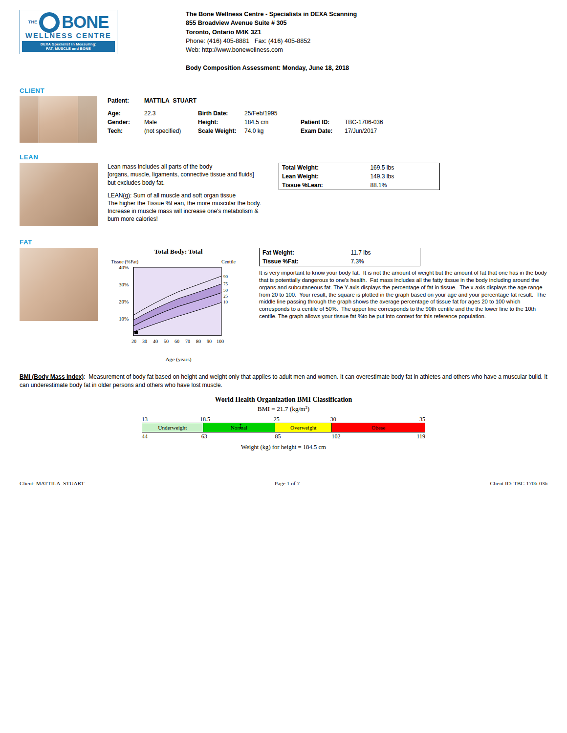THE
BONE
WELLNESS CENTRE
DEXA Specialist in Measuring:
FAT, MUSCLE and BONE
The Bone Wellness Centre - Specialists in DEXA Scanning
855 Broadview Avenue Suite # 305
Toronto, Ontario M4K 3Z1
Phone: (416) 405-8881 Fax: (416) 405-8852
Web: http://www.bonewellness.com
Body Composition Assessment: Monday, June 18, 2018
CLIENT
| Patient: | MATTILA STUART | | | | |
| Age: | 22.3 | Birth Date: | 25/Feb/1995 | | |
| Gender: | Male | Height: | 184.5 cm | Patient ID: | TBC-1706-036 |
| Tech: | (not specified) | Scale Weight: | 74.0 kg | Exam Date: | 17/Jun/2017 |
LEAN
Lean mass includes all parts of the body
[organs, muscle, ligaments, connective tissue and fluids]
but excludes body fat.
LEAN(g): Sum of all muscle and soft organ tissue
The higher the Tissue %Lean, the more muscular the body.
Increase in muscle mass will increase one's metabolism &
burn more calories!
| Total Weight: | 169.5 lbs |
| Lean Weight: | 149.3 lbs |
| Tissue %Lean: | 88.1% |
FAT
Total Body: Total
Tissue (%Fat) Centile 40% 30% 20% 10% 90 75 50 25 10 20 30 40 50 60 70 80 90 100
Age (years)
| Fat Weight: | 11.7 lbs |
| Tissue %Fat: | 7.3% |
It is very important to know your body fat. It is not the amount of weight but the amount of fat that one has in the body that is potentially dangerous to one's health. Fat mass includes all the fatty tissue in the body including around the organs and subcutaneous fat. The Y-axis displays the percentage of fat in tissue. The x-axis displays the age range from 20 to 100. Your result, the square is plotted in the graph based on your age and your percentage fat result. The middle line passing through the graph shows the average percentage of tissue fat for ages 20 to 100 which corresponds to a centile of 50%. The upper line corresponds to the 90th centile and the the lower line to the 10th centile. The graph allows your tissue fat %to be put into context for this reference population.
BMI (Body Mass Index): Measurement of body fat based on height and weight only that applies to adult men and women. It can overestimate body fat in athletes and others who have a muscular build. It can underestimate body fat in older persons and others who have lost muscle.
World Health Organization BMI Classification
BMI = 21.7 (kg/m²)
13 18.5 25 30 35
↕
Underweight
Normal
Overweight
Obese
44 63 85 102 119
Weight (kg) for height = 184.5 cm
Client: MATTILA STUART
Page 1 of 7
Client ID: TBC-1706-036